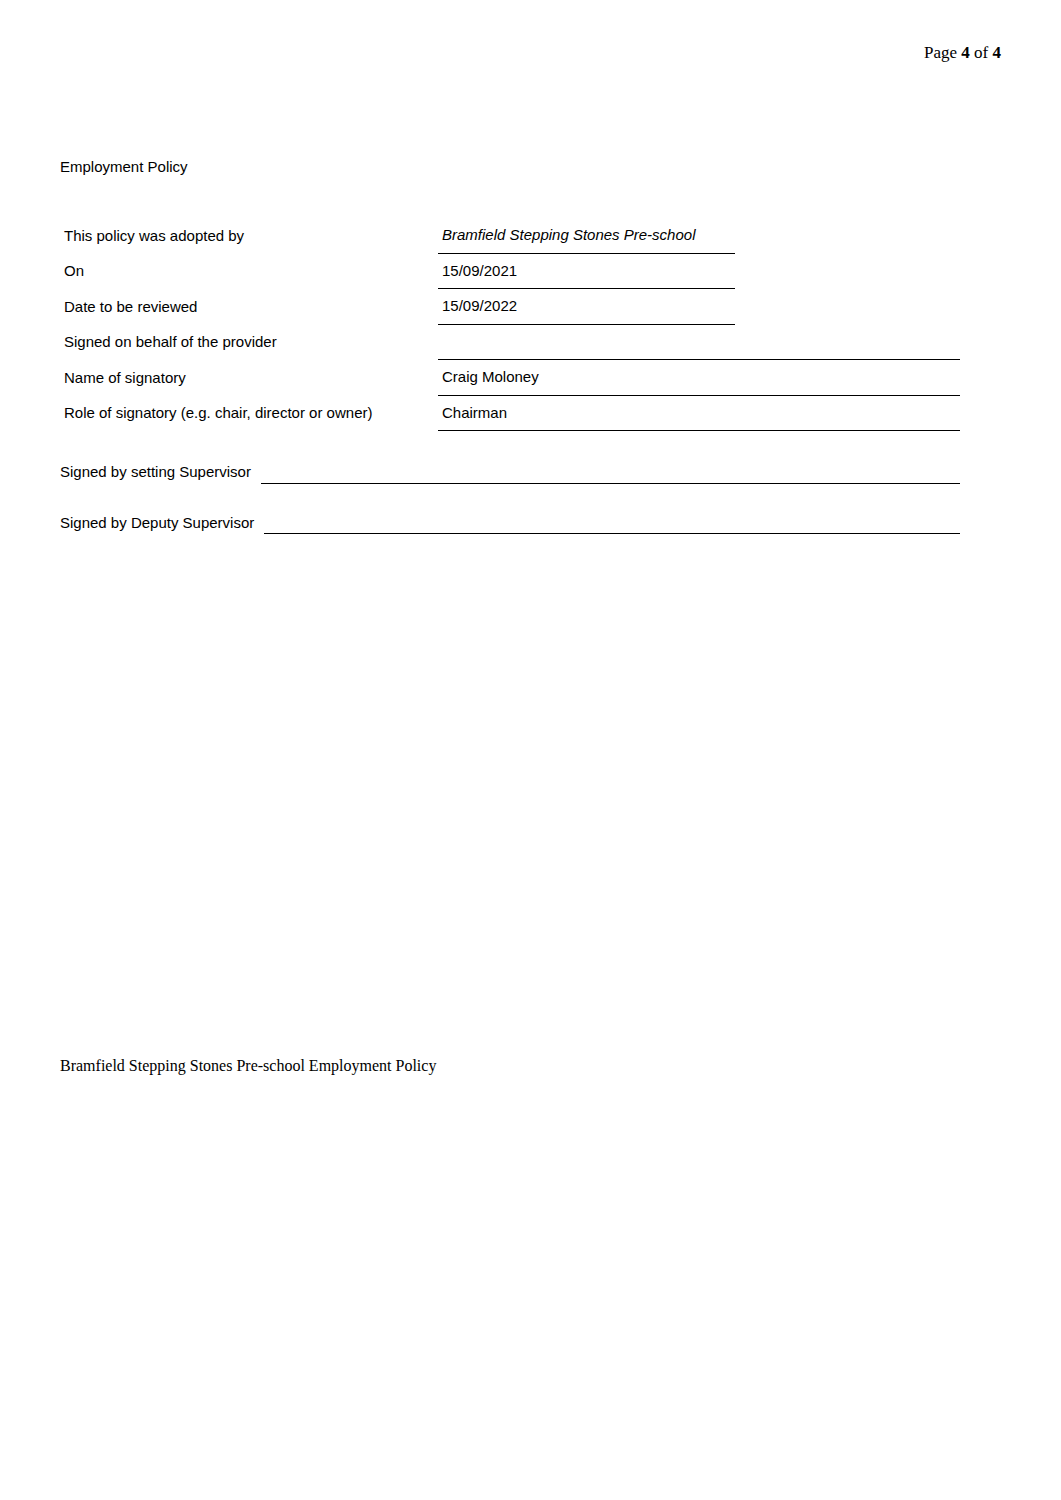Page 4 of 4
Employment Policy
| This policy was adopted by | Bramfield Stepping Stones Pre-school | |
| On | 15/09/2021 | |
| Date to be reviewed | 15/09/2022 | |
| Signed on behalf of the provider | |
| Name of signatory | Craig Moloney |
| Role of signatory (e.g. chair, director or owner) | Chairman |
Signed by setting Supervisor
Signed by Deputy Supervisor
Bramfield Stepping Stones Pre-school Employment Policy